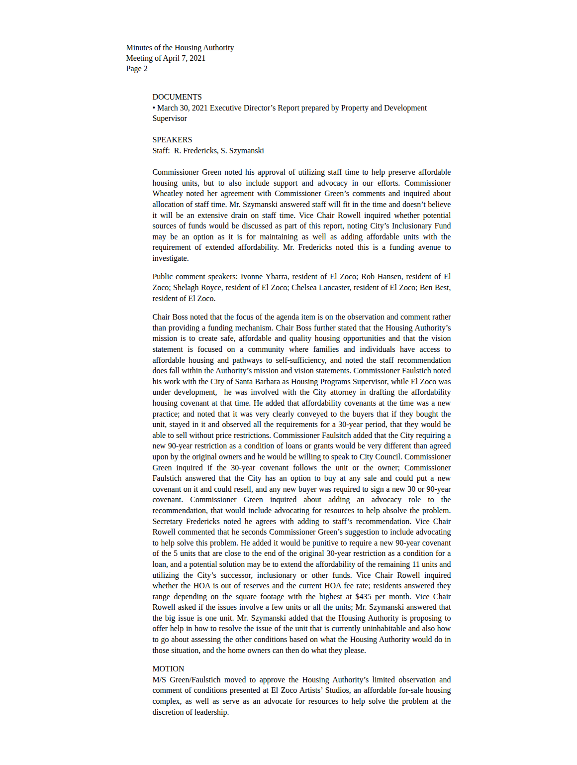Minutes of the Housing Authority
Meeting of April 7, 2021
Page 2
DOCUMENTS
• March 30, 2021 Executive Director’s Report prepared by Property and Development Supervisor
SPEAKERS
Staff: R. Fredericks, S. Szymanski
Commissioner Green noted his approval of utilizing staff time to help preserve affordable housing units, but to also include support and advocacy in our efforts. Commissioner Wheatley noted her agreement with Commissioner Green’s comments and inquired about allocation of staff time. Mr. Szymanski answered staff will fit in the time and doesn’t believe it will be an extensive drain on staff time. Vice Chair Rowell inquired whether potential sources of funds would be discussed as part of this report, noting City’s Inclusionary Fund may be an option as it is for maintaining as well as adding affordable units with the requirement of extended affordability. Mr. Fredericks noted this is a funding avenue to investigate.
Public comment speakers: Ivonne Ybarra, resident of El Zoco; Rob Hansen, resident of El Zoco; Shelagh Royce, resident of El Zoco; Chelsea Lancaster, resident of El Zoco; Ben Best, resident of El Zoco.
Chair Boss noted that the focus of the agenda item is on the observation and comment rather than providing a funding mechanism. Chair Boss further stated that the Housing Authority’s mission is to create safe, affordable and quality housing opportunities and that the vision statement is focused on a community where families and individuals have access to affordable housing and pathways to self-sufficiency, and noted the staff recommendation does fall within the Authority’s mission and vision statements. Commissioner Faulstich noted his work with the City of Santa Barbara as Housing Programs Supervisor, while El Zoco was under development, he was involved with the City attorney in drafting the affordability housing covenant at that time. He added that affordability covenants at the time was a new practice; and noted that it was very clearly conveyed to the buyers that if they bought the unit, stayed in it and observed all the requirements for a 30-year period, that they would be able to sell without price restrictions. Commissioner Faulsitch added that the City requiring a new 90-year restriction as a condition of loans or grants would be very different than agreed upon by the original owners and he would be willing to speak to City Council. Commissioner Green inquired if the 30-year covenant follows the unit or the owner; Commissioner Faulstich answered that the City has an option to buy at any sale and could put a new covenant on it and could resell, and any new buyer was required to sign a new 30 or 90-year covenant. Commissioner Green inquired about adding an advocacy role to the recommendation, that would include advocating for resources to help absolve the problem. Secretary Fredericks noted he agrees with adding to staff’s recommendation. Vice Chair Rowell commented that he seconds Commissioner Green’s suggestion to include advocating to help solve this problem. He added it would be punitive to require a new 90-year covenant of the 5 units that are close to the end of the original 30-year restriction as a condition for a loan, and a potential solution may be to extend the affordability of the remaining 11 units and utilizing the City’s successor, inclusionary or other funds. Vice Chair Rowell inquired whether the HOA is out of reserves and the current HOA fee rate; residents answered they range depending on the square footage with the highest at $435 per month. Vice Chair Rowell asked if the issues involve a few units or all the units; Mr. Szymanski answered that the big issue is one unit. Mr. Szymanski added that the Housing Authority is proposing to offer help in how to resolve the issue of the unit that is currently uninhabitable and also how to go about assessing the other conditions based on what the Housing Authority would do in those situation, and the home owners can then do what they please.
MOTION
M/S Green/Faulstich moved to approve the Housing Authority’s limited observation and comment of conditions presented at El Zoco Artists’ Studios, an affordable for-sale housing complex, as well as serve as an advocate for resources to help solve the problem at the discretion of leadership.